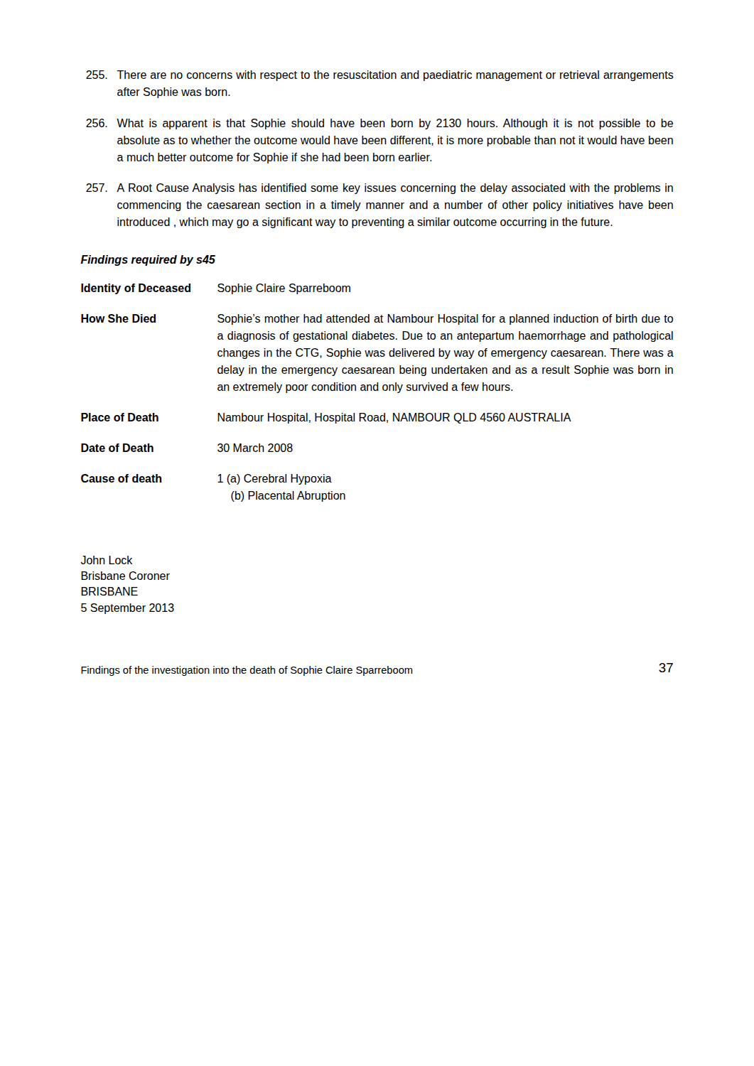255. There are no concerns with respect to the resuscitation and paediatric management or retrieval arrangements after Sophie was born.
256. What is apparent is that Sophie should have been born by 2130 hours. Although it is not possible to be absolute as to whether the outcome would have been different, it is more probable than not it would have been a much better outcome for Sophie if she had been born earlier.
257. A Root Cause Analysis has identified some key issues concerning the delay associated with the problems in commencing the caesarean section in a timely manner and a number of other policy initiatives have been introduced , which may go a significant way to preventing a similar outcome occurring in the future.
Findings required by s45
| Identity of Deceased | Sophie Claire Sparreboom |
| How She Died | Sophie’s mother had attended at Nambour Hospital for a planned induction of birth due to a diagnosis of gestational diabetes. Due to an antepartum haemorrhage and pathological changes in the CTG, Sophie was delivered by way of emergency caesarean. There was a delay in the emergency caesarean being undertaken and as a result Sophie was born in an extremely poor condition and only survived a few hours. |
| Place of Death | Nambour Hospital, Hospital Road, NAMBOUR QLD 4560 AUSTRALIA |
| Date of Death | 30 March 2008 |
| Cause of death | 1 (a) Cerebral Hypoxia (b) Placental Abruption |
John Lock
Brisbane Coroner
BRISBANE
5 September 2013
Findings of the investigation into the death of Sophie Claire Sparreboom 37